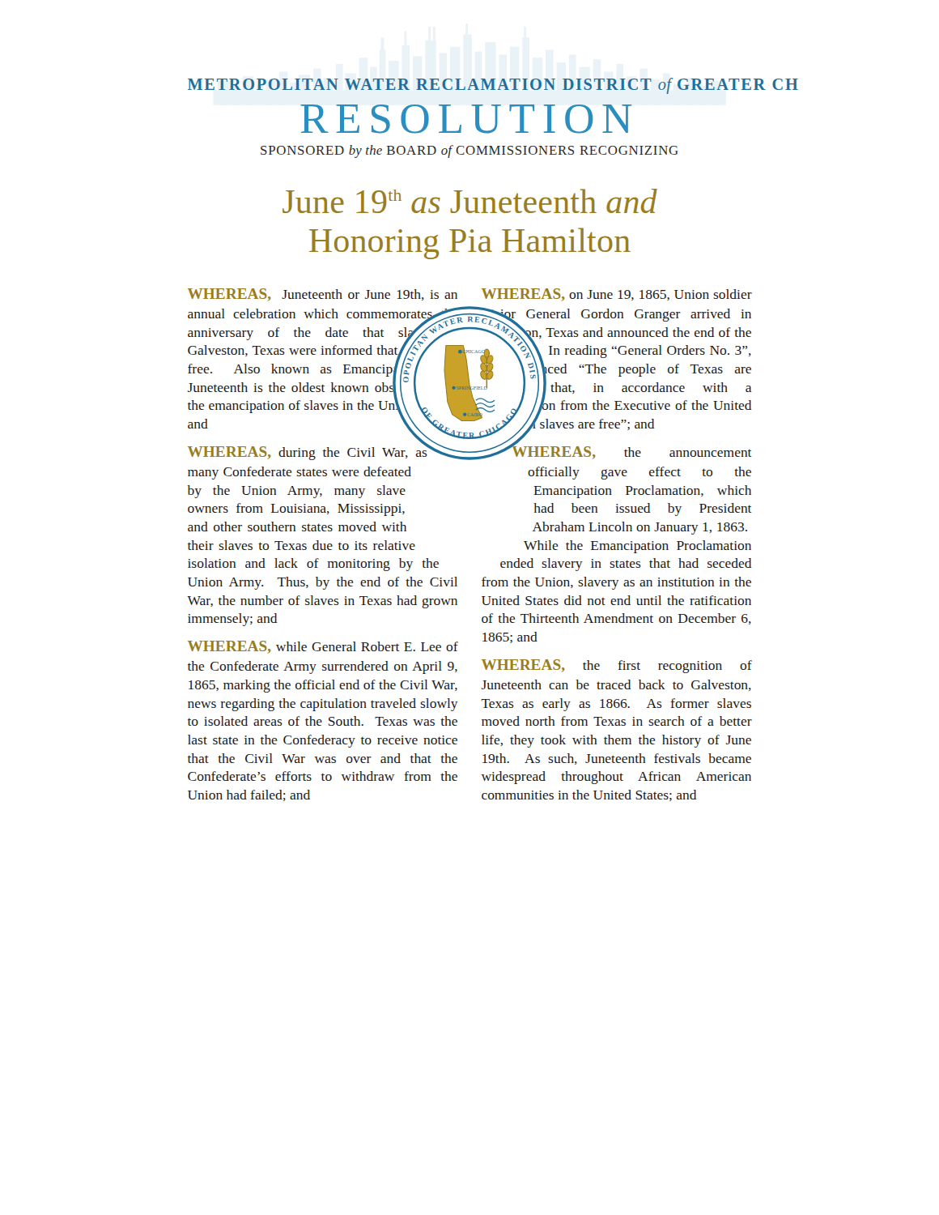Metropolitan Water Reclamation District of Greater Chicago
Resolution
Sponsored by the Board of Commissioners Recognizing
June 19th as Juneteenth and
Honoring Pia Hamilton
METROPOLITAN WATER RECLAMATION DISTRICT OF GREATER CHICAGO CHICAGO SPRINGFIELD CAIRO
WHEREAS, Juneteenth or June 19th, is an annual celebration which commemorates the anniversary of the date that slaves in Galveston, Texas were informed that they were free. Also known as Emancipation Day, Juneteenth is the oldest known observation of the emancipation of slaves in the United States; and
WHEREAS, during the Civil War, as many Confederate states were defeated by the Union Army, many slave owners from Louisiana, Mississippi, and other southern states moved with their slaves to Texas due to its relative isolation and lack of monitoring by the Union Army. Thus, by the end of the Civil War, the number of slaves in Texas had grown immensely; and
WHEREAS, while General Robert E. Lee of the Confederate Army surrendered on April 9, 1865, marking the official end of the Civil War, news regarding the capitulation traveled slowly to isolated areas of the South. Texas was the last state in the Confederacy to receive notice that the Civil War was over and that the Confederate’s efforts to withdraw from the Union had failed; and
WHEREAS, on June 19, 1865, Union soldier Major General Gordon Granger arrived in Galveston, Texas and announced the end of the Civil War. In reading “General Orders No. 3”, he announced “The people of Texas are informed that, in accordance with a proclamation from the Executive of the United States, all slaves are free”; and
WHEREAS, the announcement officially gave effect to the Emancipation Proclamation, which had been issued by President Abraham Lincoln on January 1, 1863. While the Emancipation Proclamation ended slavery in states that had seceded from the Union, slavery as an institution in the United States did not end until the ratification of the Thirteenth Amendment on December 6, 1865; and
WHEREAS, the first recognition of Juneteenth can be traced back to Galveston, Texas as early as 1866. As former slaves moved north from Texas in search of a better life, they took with them the history of June 19th. As such, Juneteenth festivals became widespread throughout African American communities in the United States; and